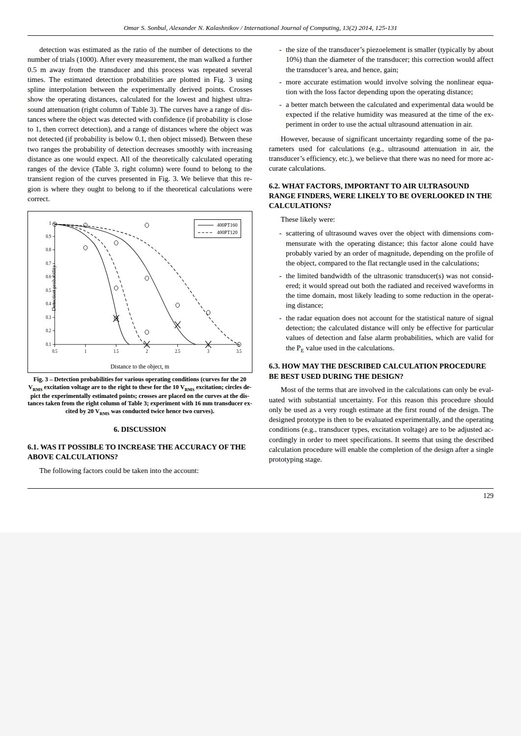Omar S. Sonbul, Alexander N. Kalashnikov / International Journal of Computing, 13(2) 2014, 125-131
detection was estimated as the ratio of the number of detections to the number of trials (1000). After every measurement, the man walked a further 0.5 m away from the transducer and this process was repeated several times. The estimated detection probabilities are plotted in Fig. 3 using spline interpolation between the experimentally derived points. Crosses show the operating distances, calculated for the lowest and highest ultrasound attenuation (right column of Table 3). The curves have a range of distances where the object was detected with confidence (if probability is close to 1, then correct detection), and a range of distances where the object was not detected (if probability is below 0.1, then object missed). Between these two ranges the probability of detection decreases smoothly with increasing distance as one would expect. All of the theoretically calculated operating ranges of the device (Table 3, right column) were found to belong to the transient region of the curves presented in Fig. 3. We believe that this region is where they ought to belong to if the theoretical calculations were correct.
Detection probability
400PT160
400PT120
0.5 1 1.5 2 2.5 3 3.5 0.1 0.2 0.3 0.4 0.5 0.6 0.7 0.8 0.9 1
Distance to the object, m
Fig. 3 – Detection probabilities for various operating conditions (curves for the 20 VRMS excitation voltage are to the right to these for the 10 VRMS excitation; circles depict the experimentally estimated points; crosses are placed on the curves at the distances taken from the right column of Table 3; experiment with 16 mm transducer excited by 20 VRMS was conducted twice hence two curves).
6. Discussion
6.1. Was it possible to increase the accuracy of the above calculations?
The following factors could be taken into the account:
the size of the transducer’s piezoelement is smaller (typically by about 10%) than the diameter of the transducer; this correction would affect the transducer’s area, and hence, gain;
more accurate estimation would involve solving the nonlinear equation with the loss factor depending upon the operating distance;
a better match between the calculated and experimental data would be expected if the relative humidity was measured at the time of the experiment in order to use the actual ultrasound attenuation in air.
However, because of significant uncertainty regarding some of the parameters used for calculations (e.g., ultrasound attenuation in air, the transducer’s efficiency, etc.), we believe that there was no need for more accurate calculations.
6.2. What factors, important to air ultrasound range finders, were likely to be overlooked in the calculations?
These likely were:
scattering of ultrasound waves over the object with dimensions commensurate with the operating distance; this factor alone could have probably varied by an order of magnitude, depending on the profile of the object, compared to the flat rectangle used in the calculations;
the limited bandwidth of the ultrasonic transducer(s) was not considered; it would spread out both the radiated and received waveforms in the time domain, most likely leading to some reduction in the operating distance;
the radar equation does not account for the statistical nature of signal detection; the calculated distance will only be effective for particular values of detection and false alarm probabilities, which are valid for the PE value used in the calculations.
6.3. How may the described calculation procedure be best used during the design?
Most of the terms that are involved in the calculations can only be evaluated with substantial uncertainty. For this reason this procedure should only be used as a very rough estimate at the first round of the design. The designed prototype is then to be evaluated experimentally, and the operating conditions (e.g., transducer types, excitation voltage) are to be adjusted accordingly in order to meet specifications. It seems that using the described calculation procedure will enable the completion of the design after a single prototyping stage.
129